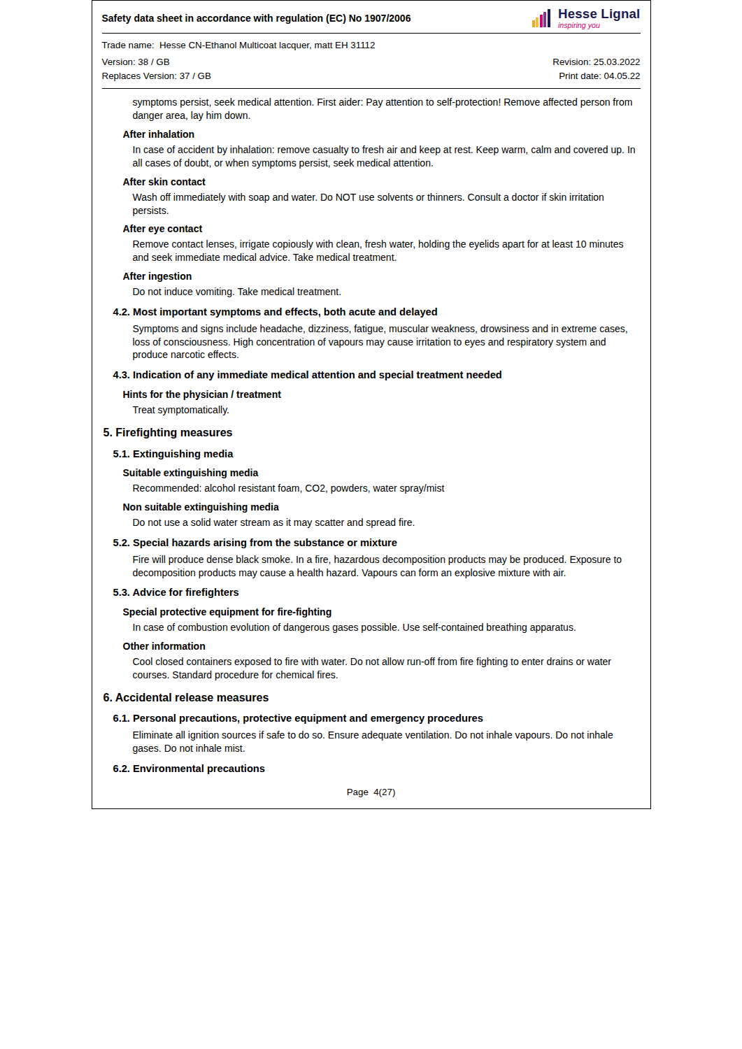Safety data sheet in accordance with regulation (EC) No 1907/2006
Hesse Lignal
inspiring you
Trade name: Hesse CN-Ethanol Multicoat lacquer, matt EH 31112
Version: 38 / GB
Replaces Version: 37 / GB
Revision: 25.03.2022
Print date: 04.05.22
symptoms persist, seek medical attention. First aider: Pay attention to self-protection! Remove affected person from danger area, lay him down.
After inhalation
In case of accident by inhalation: remove casualty to fresh air and keep at rest. Keep warm, calm and covered up. In all cases of doubt, or when symptoms persist, seek medical attention.
After skin contact
Wash off immediately with soap and water. Do NOT use solvents or thinners. Consult a doctor if skin irritation persists.
After eye contact
Remove contact lenses, irrigate copiously with clean, fresh water, holding the eyelids apart for at least 10 minutes and seek immediate medical advice. Take medical treatment.
After ingestion
Do not induce vomiting. Take medical treatment.
4.2. Most important symptoms and effects, both acute and delayed
Symptoms and signs include headache, dizziness, fatigue, muscular weakness, drowsiness and in extreme cases, loss of consciousness. High concentration of vapours may cause irritation to eyes and respiratory system and produce narcotic effects.
4.3. Indication of any immediate medical attention and special treatment needed
Hints for the physician / treatment
Treat symptomatically.
5. Firefighting measures
5.1. Extinguishing media
Suitable extinguishing media
Recommended: alcohol resistant foam, CO2, powders, water spray/mist
Non suitable extinguishing media
Do not use a solid water stream as it may scatter and spread fire.
5.2. Special hazards arising from the substance or mixture
Fire will produce dense black smoke. In a fire, hazardous decomposition products may be produced. Exposure to decomposition products may cause a health hazard. Vapours can form an explosive mixture with air.
5.3. Advice for firefighters
Special protective equipment for fire-fighting
In case of combustion evolution of dangerous gases possible. Use self-contained breathing apparatus.
Other information
Cool closed containers exposed to fire with water. Do not allow run-off from fire fighting to enter drains or water courses. Standard procedure for chemical fires.
6. Accidental release measures
6.1. Personal precautions, protective equipment and emergency procedures
Eliminate all ignition sources if safe to do so. Ensure adequate ventilation. Do not inhale vapours. Do not inhale gases. Do not inhale mist.
6.2. Environmental precautions
Page 4(27)